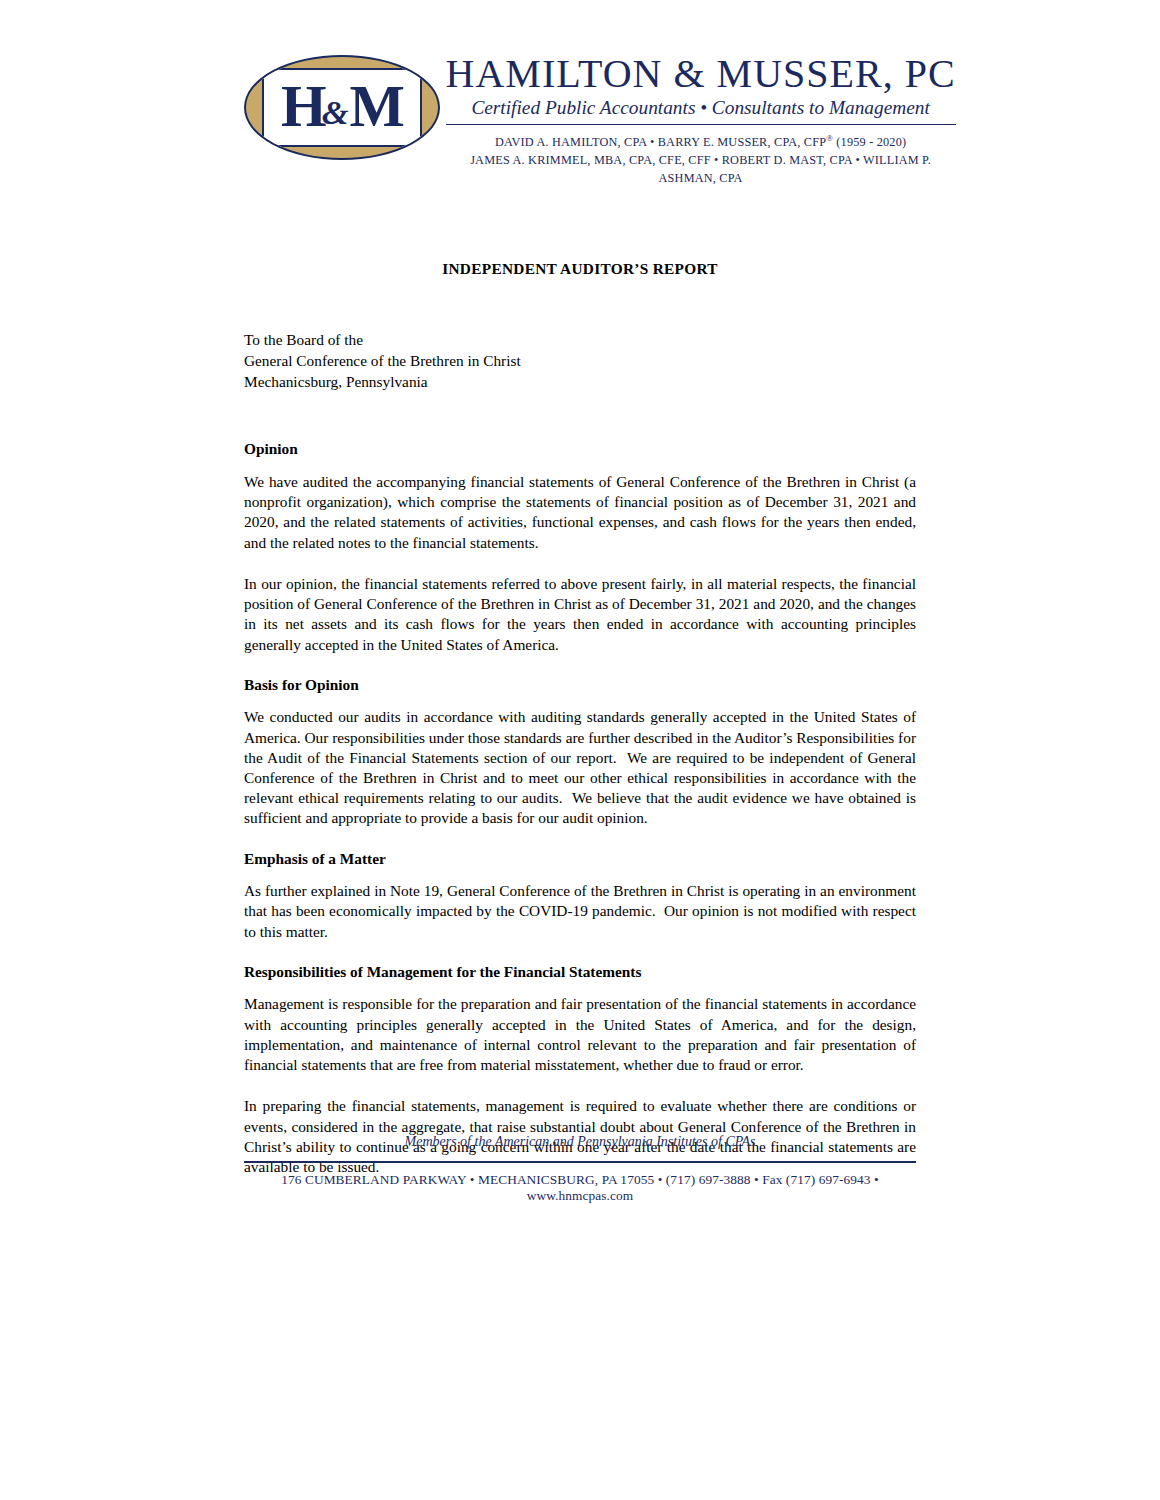H&M
HAMILTON & MUSSER, PC
Certified Public Accountants • Consultants to Management
DAVID A. HAMILTON, CPA • BARRY E. MUSSER, CPA, CFP® (1959 - 2020)
JAMES A. KRIMMEL, MBA, CPA, CFE, CFF • ROBERT D. MAST, CPA • WILLIAM P. ASHMAN, CPA
INDEPENDENT AUDITOR’S REPORT
To the Board of the
General Conference of the Brethren in Christ
Mechanicsburg, Pennsylvania
Opinion
We have audited the accompanying financial statements of General Conference of the Brethren in Christ (a nonprofit organization), which comprise the statements of financial position as of December 31, 2021 and 2020, and the related statements of activities, functional expenses, and cash flows for the years then ended, and the related notes to the financial statements.
In our opinion, the financial statements referred to above present fairly, in all material respects, the financial position of General Conference of the Brethren in Christ as of December 31, 2021 and 2020, and the changes in its net assets and its cash flows for the years then ended in accordance with accounting principles generally accepted in the United States of America.
Basis for Opinion
We conducted our audits in accordance with auditing standards generally accepted in the United States of America. Our responsibilities under those standards are further described in the Auditor’s Responsibilities for the Audit of the Financial Statements section of our report. We are required to be independent of General Conference of the Brethren in Christ and to meet our other ethical responsibilities in accordance with the relevant ethical requirements relating to our audits. We believe that the audit evidence we have obtained is sufficient and appropriate to provide a basis for our audit opinion.
Emphasis of a Matter
As further explained in Note 19, General Conference of the Brethren in Christ is operating in an environment that has been economically impacted by the COVID-19 pandemic. Our opinion is not modified with respect to this matter.
Responsibilities of Management for the Financial Statements
Management is responsible for the preparation and fair presentation of the financial statements in accordance with accounting principles generally accepted in the United States of America, and for the design, implementation, and maintenance of internal control relevant to the preparation and fair presentation of financial statements that are free from material misstatement, whether due to fraud or error.
In preparing the financial statements, management is required to evaluate whether there are conditions or events, considered in the aggregate, that raise substantial doubt about General Conference of the Brethren in Christ’s ability to continue as a going concern within one year after the date that the financial statements are available to be issued.
Members of the American and Pennsylvania Institutes of CPAs
176 CUMBERLAND PARKWAY • MECHANICSBURG, PA 17055 • (717) 697-3888 • Fax (717) 697-6943 • www.hnmcpas.com